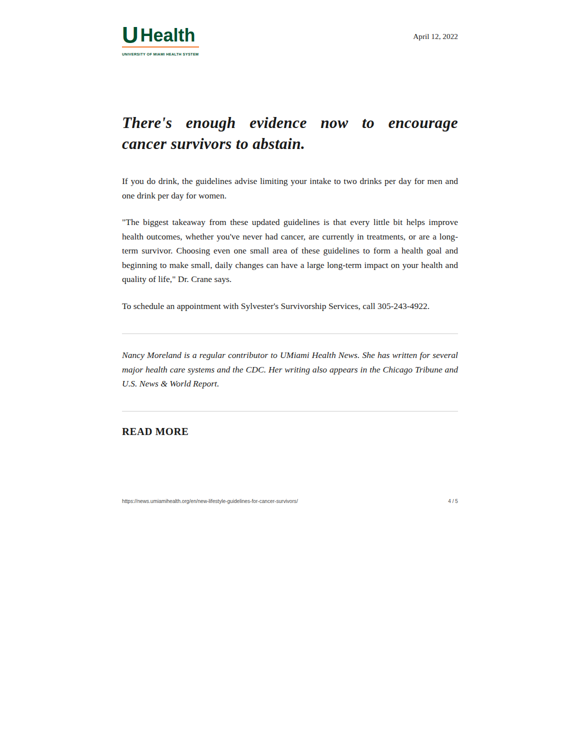U Health
UNIVERSITY OF MIAMI HEALTH SYSTEM
April 12, 2022
There's enough evidence now to encourage cancer survivors to abstain.
If you do drink, the guidelines advise limiting your intake to two drinks per day for men and one drink per day for women.
"The biggest takeaway from these updated guidelines is that every little bit helps improve health outcomes, whether you've never had cancer, are currently in treatments, or are a long-term survivor. Choosing even one small area of these guidelines to form a health goal and beginning to make small, daily changes can have a large long-term impact on your health and quality of life," Dr. Crane says.
To schedule an appointment with Sylvester's Survivorship Services, call 305-243-4922.
Nancy Moreland is a regular contributor to UMiami Health News. She has written for several major health care systems and the CDC. Her writing also appears in the Chicago Tribune and U.S. News & World Report.
READ MORE
https://news.umiamihealth.org/en/new-lifestyle-guidelines-for-cancer-survivors/ 4 / 5